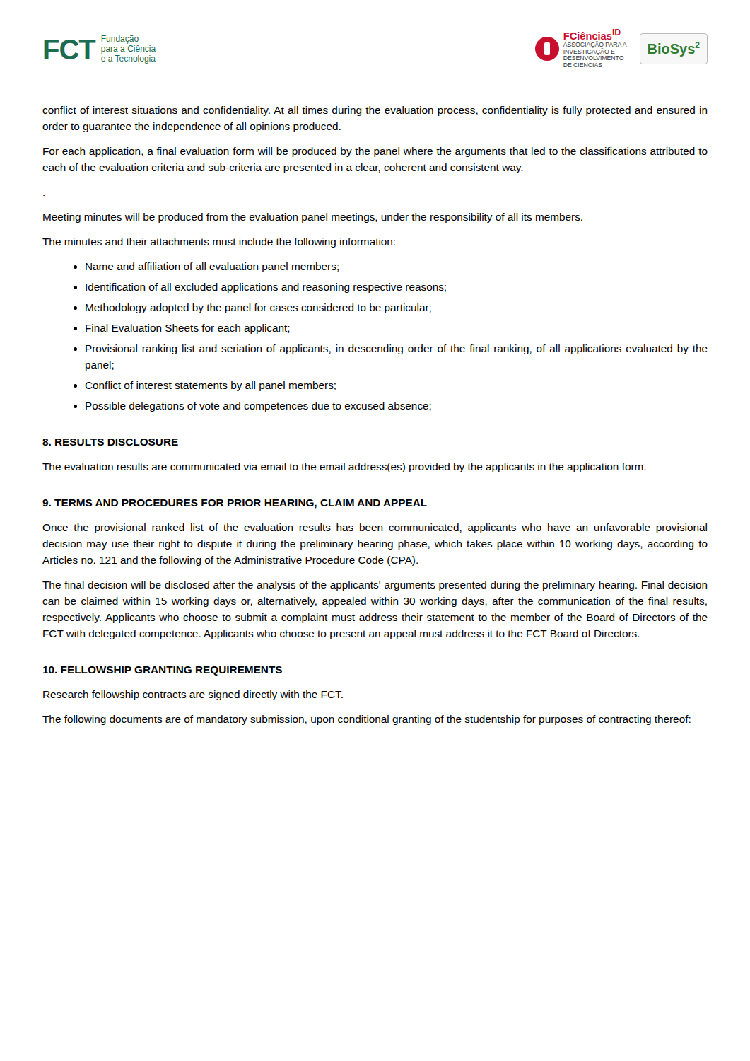FCT Fundação
para a Ciência
e a Tecnologia
FCiênciasID ASSOCIAÇÃO PARA A
INVESTIGAÇÃO E
DESENVOLVIMENTO
DE CIÊNCIAS
BioSys2
conflict of interest situations and confidentiality. At all times during the evaluation process, confidentiality is fully protected and ensured in order to guarantee the independence of all opinions produced.
For each application, a final evaluation form will be produced by the panel where the arguments that led to the classifications attributed to each of the evaluation criteria and sub-criteria are presented in a clear, coherent and consistent way.
.
Meeting minutes will be produced from the evaluation panel meetings, under the responsibility of all its members.
The minutes and their attachments must include the following information:
Name and affiliation of all evaluation panel members;
Identification of all excluded applications and reasoning respective reasons;
Methodology adopted by the panel for cases considered to be particular;
Final Evaluation Sheets for each applicant;
Provisional ranking list and seriation of applicants, in descending order of the final ranking, of all applications evaluated by the panel;
Conflict of interest statements by all panel members;
Possible delegations of vote and competences due to excused absence;
8. RESULTS DISCLOSURE
The evaluation results are communicated via email to the email address(es) provided by the applicants in the application form.
9. TERMS AND PROCEDURES FOR PRIOR HEARING, CLAIM AND APPEAL
Once the provisional ranked list of the evaluation results has been communicated, applicants who have an unfavorable provisional decision may use their right to dispute it during the preliminary hearing phase, which takes place within 10 working days, according to Articles no. 121 and the following of the Administrative Procedure Code (CPA).
The final decision will be disclosed after the analysis of the applicants' arguments presented during the preliminary hearing. Final decision can be claimed within 15 working days or, alternatively, appealed within 30 working days, after the communication of the final results, respectively. Applicants who choose to submit a complaint must address their statement to the member of the Board of Directors of the FCT with delegated competence. Applicants who choose to present an appeal must address it to the FCT Board of Directors.
10. FELLOWSHIP GRANTING REQUIREMENTS
Research fellowship contracts are signed directly with the FCT.
The following documents are of mandatory submission, upon conditional granting of the studentship for purposes of contracting thereof: